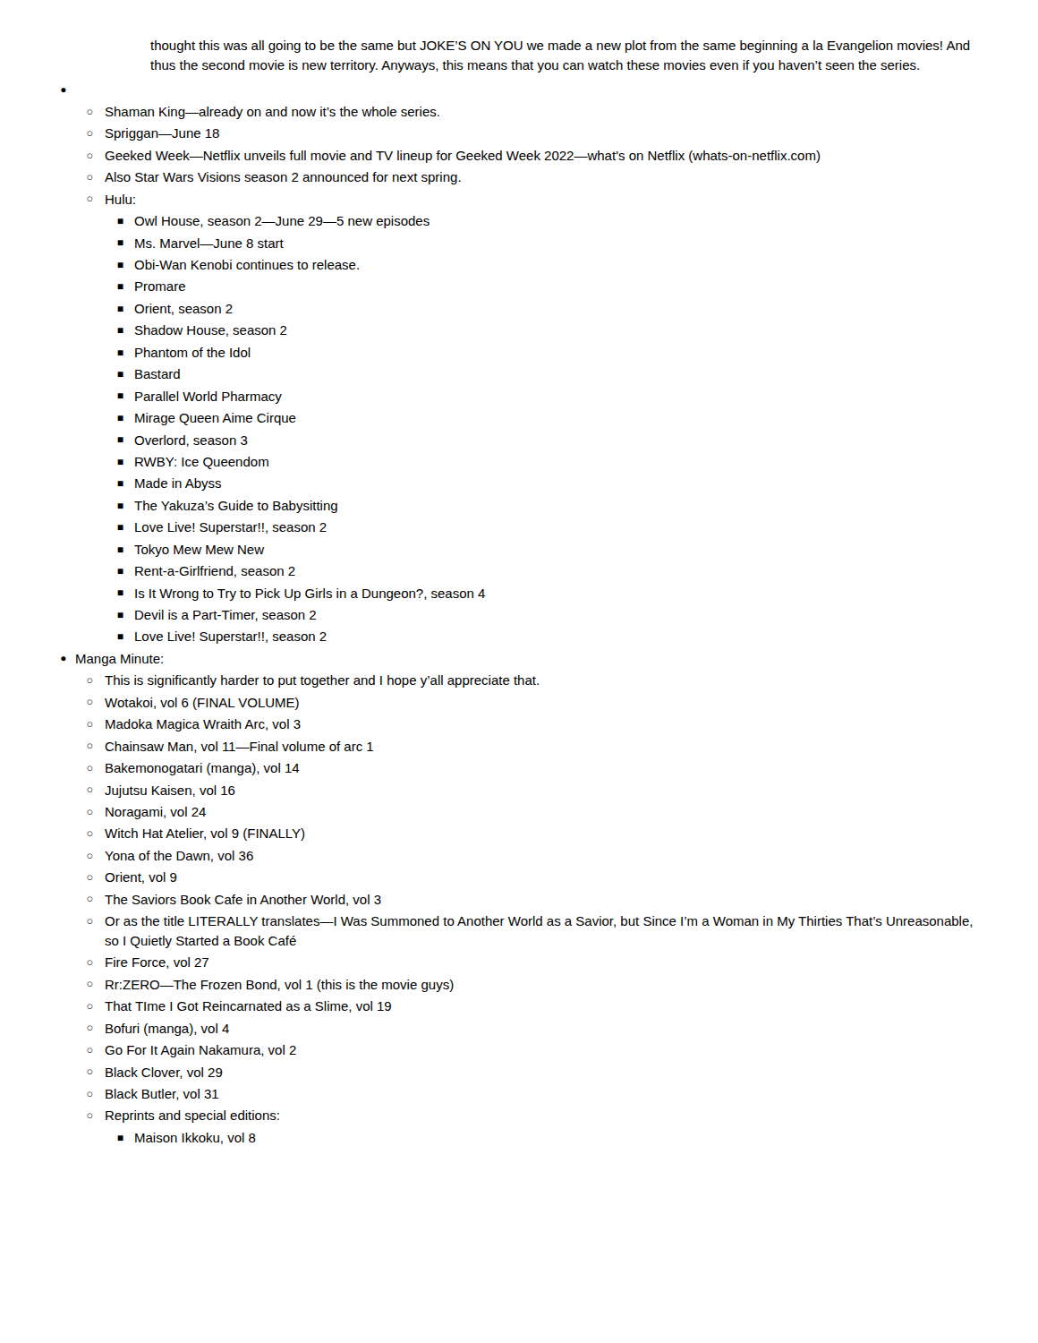thought this was all going to be the same but JOKE’S ON YOU we made a new plot from the same beginning a la Evangelion movies! And thus the second movie is new territory. Anyways, this means that you can watch these movies even if you haven’t seen the series.
Shaman King—already on and now it’s the whole series.
Spriggan—June 18
Geeked Week—Netflix unveils full movie and TV lineup for Geeked Week 2022—what's on Netflix (whats-on-netflix.com)
Also Star Wars Visions season 2 announced for next spring.
Hulu:
Owl House, season 2—June 29—5 new episodes
Ms. Marvel—June 8 start
Obi-Wan Kenobi continues to release.
Promare
Orient, season 2
Shadow House, season 2
Phantom of the Idol
Bastard
Parallel World Pharmacy
Mirage Queen Aime Cirque
Overlord, season 3
RWBY: Ice Queendom
Made in Abyss
The Yakuza’s Guide to Babysitting
Love Live! Superstar!!, season 2
Tokyo Mew Mew New
Rent-a-Girlfriend, season 2
Is It Wrong to Try to Pick Up Girls in a Dungeon?, season 4
Devil is a Part-Timer, season 2
Love Live! Superstar!!, season 2
Manga Minute:
This is significantly harder to put together and I hope y’all appreciate that.
Wotakoi, vol 6 (FINAL VOLUME)
Madoka Magica Wraith Arc, vol 3
Chainsaw Man, vol 11—Final volume of arc 1
Bakemonogatari (manga), vol 14
Jujutsu Kaisen, vol 16
Noragami, vol 24
Witch Hat Atelier, vol 9 (FINALLY)
Yona of the Dawn, vol 36
Orient, vol 9
The Saviors Book Cafe in Another World, vol 3
Or as the title LITERALLY translates—I Was Summoned to Another World as a Savior, but Since I’m a Woman in My Thirties That’s Unreasonable, so I Quietly Started a Book Café
Fire Force, vol 27
Rr:ZERO—The Frozen Bond, vol 1 (this is the movie guys)
That TIme I Got Reincarnated as a Slime, vol 19
Bofuri (manga), vol 4
Go For It Again Nakamura, vol 2
Black Clover, vol 29
Black Butler, vol 31
Reprints and special editions:
Maison Ikkoku, vol 8